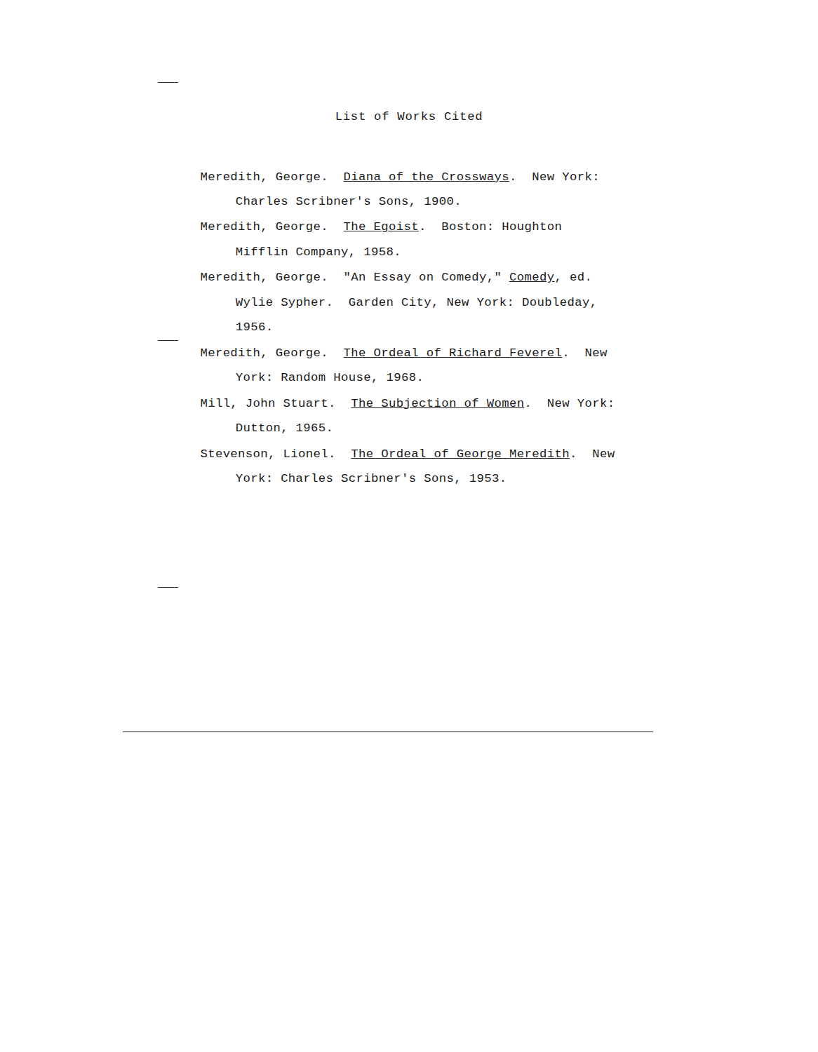List of Works Cited
Meredith, George. Diana of the Crossways. New York: Charles Scribner's Sons, 1900.
Meredith, George. The Egoist. Boston: Houghton Mifflin Company, 1958.
Meredith, George. "An Essay on Comedy," Comedy, ed. Wylie Sypher. Garden City, New York: Doubleday, 1956.
Meredith, George. The Ordeal of Richard Feverel. New York: Random House, 1968.
Mill, John Stuart. The Subjection of Women. New York: Dutton, 1965.
Stevenson, Lionel. The Ordeal of George Meredith. New York: Charles Scribner's Sons, 1953.